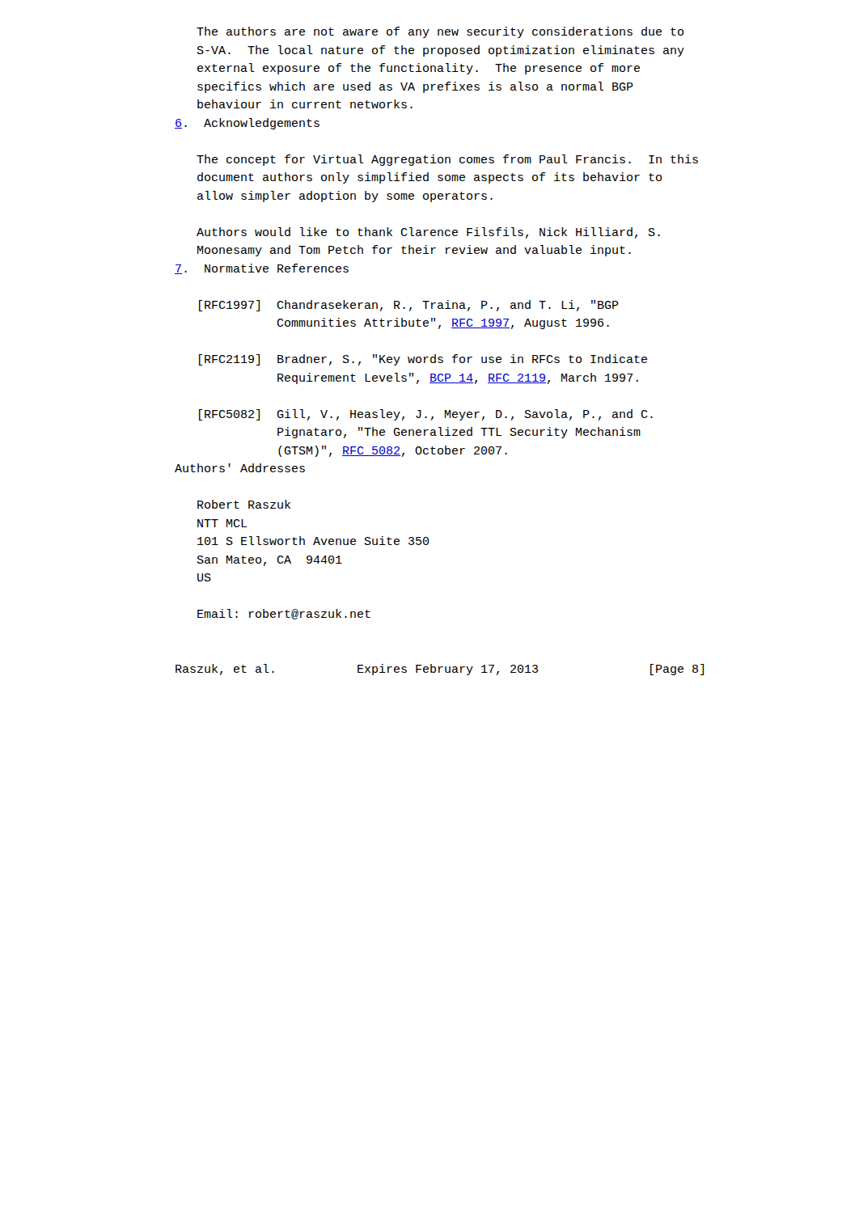The authors are not aware of any new security considerations due to
   S-VA.  The local nature of the proposed optimization eliminates any
   external exposure of the functionality.  The presence of more
   specifics which are used as VA prefixes is also a normal BGP
   behaviour in current networks.
6.  Acknowledgements

   The concept for Virtual Aggregation comes from Paul Francis.  In this
   document authors only simplified some aspects of its behavior to
   allow simpler adoption by some operators.

   Authors would like to thank Clarence Filsfils, Nick Hilliard, S.
   Moonesamy and Tom Petch for their review and valuable input.
7.  Normative References

   [RFC1997]  Chandrasekeran, R., Traina, P., and T. Li, "BGP
              Communities Attribute", RFC 1997, August 1996.

   [RFC2119]  Bradner, S., "Key words for use in RFCs to Indicate
              Requirement Levels", BCP 14, RFC 2119, March 1997.

   [RFC5082]  Gill, V., Heasley, J., Meyer, D., Savola, P., and C.
              Pignataro, "The Generalized TTL Security Mechanism
              (GTSM)", RFC 5082, October 2007.
Authors' Addresses

   Robert Raszuk
   NTT MCL
   101 S Ellsworth Avenue Suite 350
   San Mateo, CA  94401
   US

   Email: robert@raszuk.net
Raszuk, et al.           Expires February 17, 2013               [Page 8]